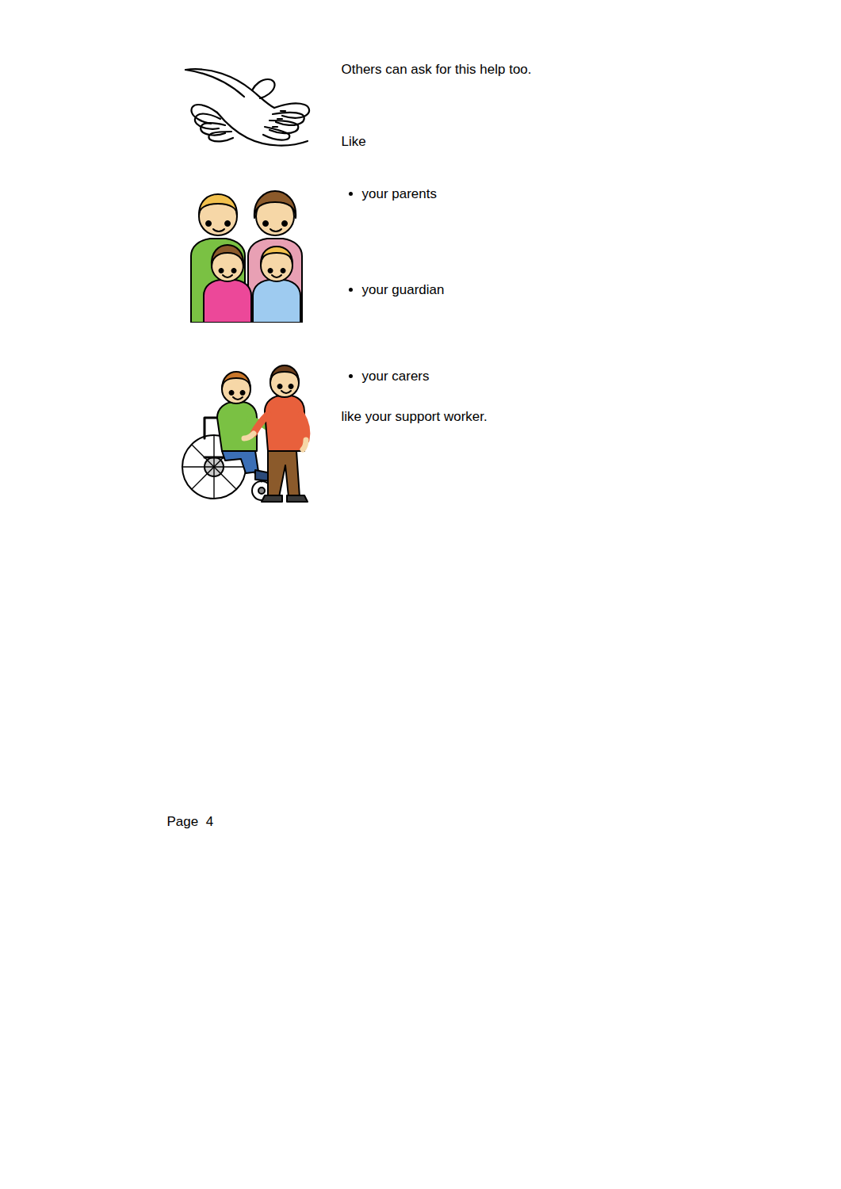Others can ask for this help too.
Like
your parents
your guardian
your carers
like your support worker.
Page 4